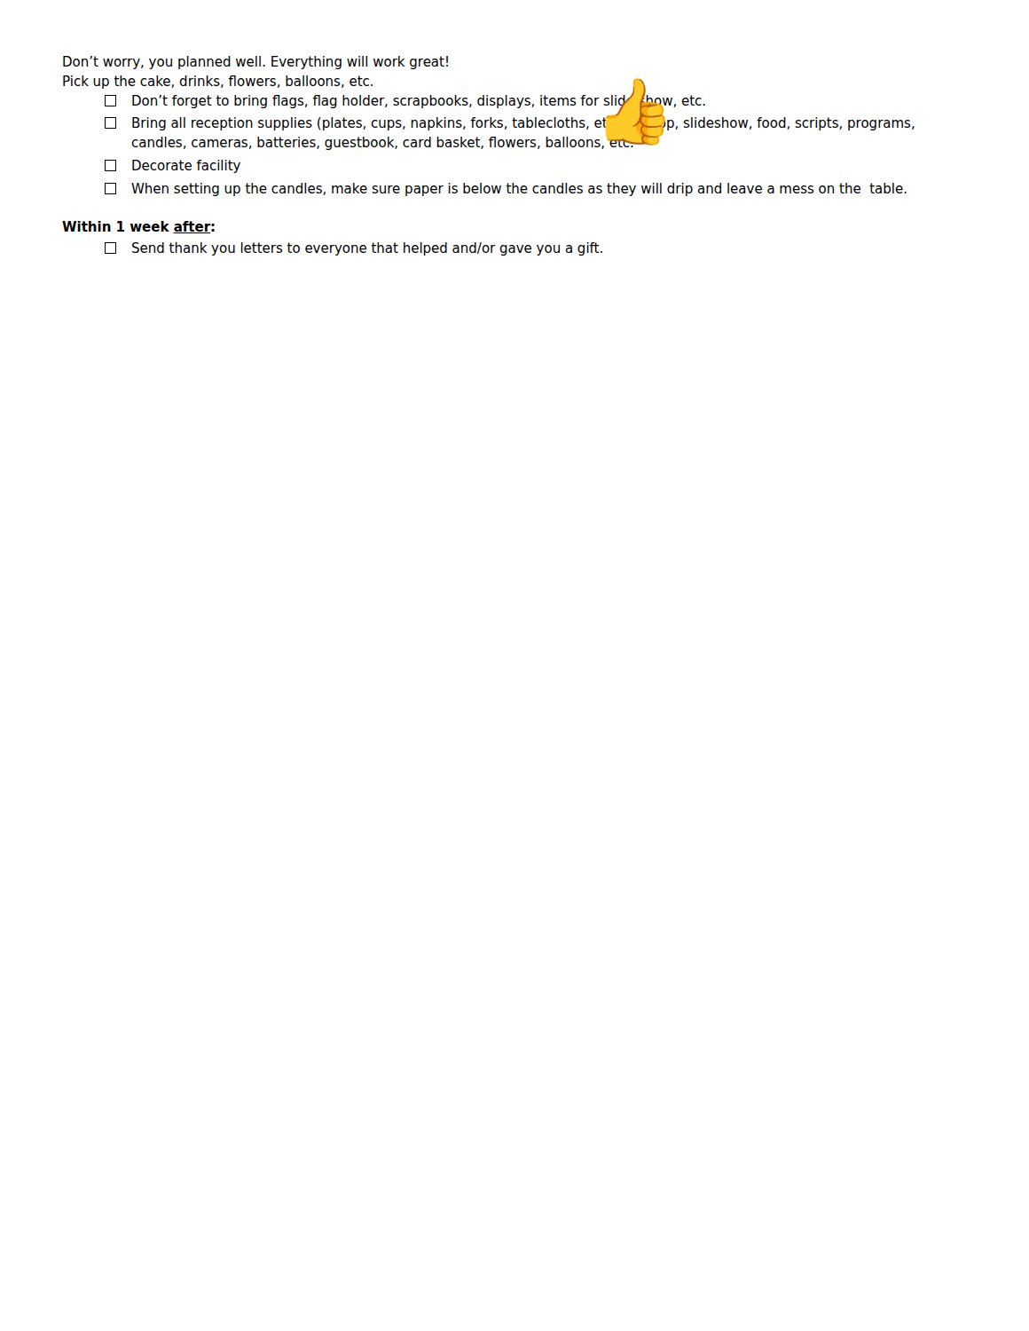Don’t worry, you planned well. Everything will work great!
Pick up the cake, drinks, flowers, balloons, etc.
Don’t forget to bring flags, flag holder, scrapbooks, displays, items for slide show, etc.
Bring all reception supplies (plates, cups, napkins, forks, tablecloths, etc.), laptop, slideshow, food, scripts, programs, candles, cameras, batteries, guestbook, card basket, flowers, balloons, etc. · 👍
Decorate facility
When setting up the candles, make sure paper is below the candles as they will drip and leave a mess on the table.
Within 1 week after:
Send thank you letters to everyone that helped and/or gave you a gift.